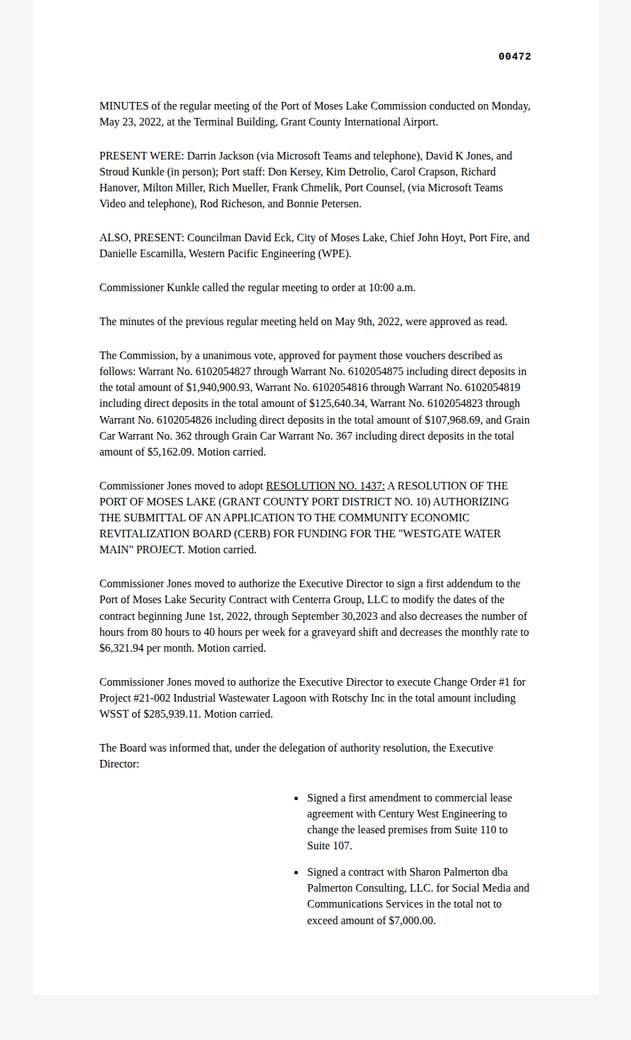00472
MINUTES of the regular meeting of the Port of Moses Lake Commission conducted on Monday, May 23, 2022, at the Terminal Building, Grant County International Airport.
PRESENT WERE: Darrin Jackson (via Microsoft Teams and telephone), David K Jones, and Stroud Kunkle (in person); Port staff: Don Kersey, Kim Detrolio, Carol Crapson, Richard Hanover, Milton Miller, Rich Mueller, Frank Chmelik, Port Counsel, (via Microsoft Teams Video and telephone), Rod Richeson, and Bonnie Petersen.
ALSO, PRESENT: Councilman David Eck, City of Moses Lake, Chief John Hoyt, Port Fire, and Danielle Escamilla, Western Pacific Engineering (WPE).
Commissioner Kunkle called the regular meeting to order at 10:00 a.m.
The minutes of the previous regular meeting held on May 9th, 2022, were approved as read.
The Commission, by a unanimous vote, approved for payment those vouchers described as follows: Warrant No. 6102054827 through Warrant No. 6102054875 including direct deposits in the total amount of $1,940,900.93, Warrant No. 6102054816 through Warrant No. 6102054819 including direct deposits in the total amount of $125,640.34, Warrant No. 6102054823 through Warrant No. 6102054826 including direct deposits in the total amount of $107,968.69, and Grain Car Warrant No. 362 through Grain Car Warrant No. 367 including direct deposits in the total amount of $5,162.09. Motion carried.
Commissioner Jones moved to adopt RESOLUTION NO. 1437: A RESOLUTION OF THE PORT OF MOSES LAKE (GRANT COUNTY PORT DISTRICT NO. 10) AUTHORIZING THE SUBMITTAL OF AN APPLICATION TO THE COMMUNITY ECONOMIC REVITALIZATION BOARD (CERB) FOR FUNDING FOR THE "WESTGATE WATER MAIN" PROJECT. Motion carried.
Commissioner Jones moved to authorize the Executive Director to sign a first addendum to the Port of Moses Lake Security Contract with Centerra Group, LLC to modify the dates of the contract beginning June 1st, 2022, through September 30,2023 and also decreases the number of hours from 80 hours to 40 hours per week for a graveyard shift and decreases the monthly rate to $6,321.94 per month. Motion carried.
Commissioner Jones moved to authorize the Executive Director to execute Change Order #1 for Project #21-002 Industrial Wastewater Lagoon with Rotschy Inc in the total amount including WSST of $285,939.11. Motion carried.
The Board was informed that, under the delegation of authority resolution, the Executive Director:
Signed a first amendment to commercial lease agreement with Century West Engineering to change the leased premises from Suite 110 to Suite 107.
Signed a contract with Sharon Palmerton dba Palmerton Consulting, LLC. for Social Media and Communications Services in the total not to exceed amount of $7,000.00.